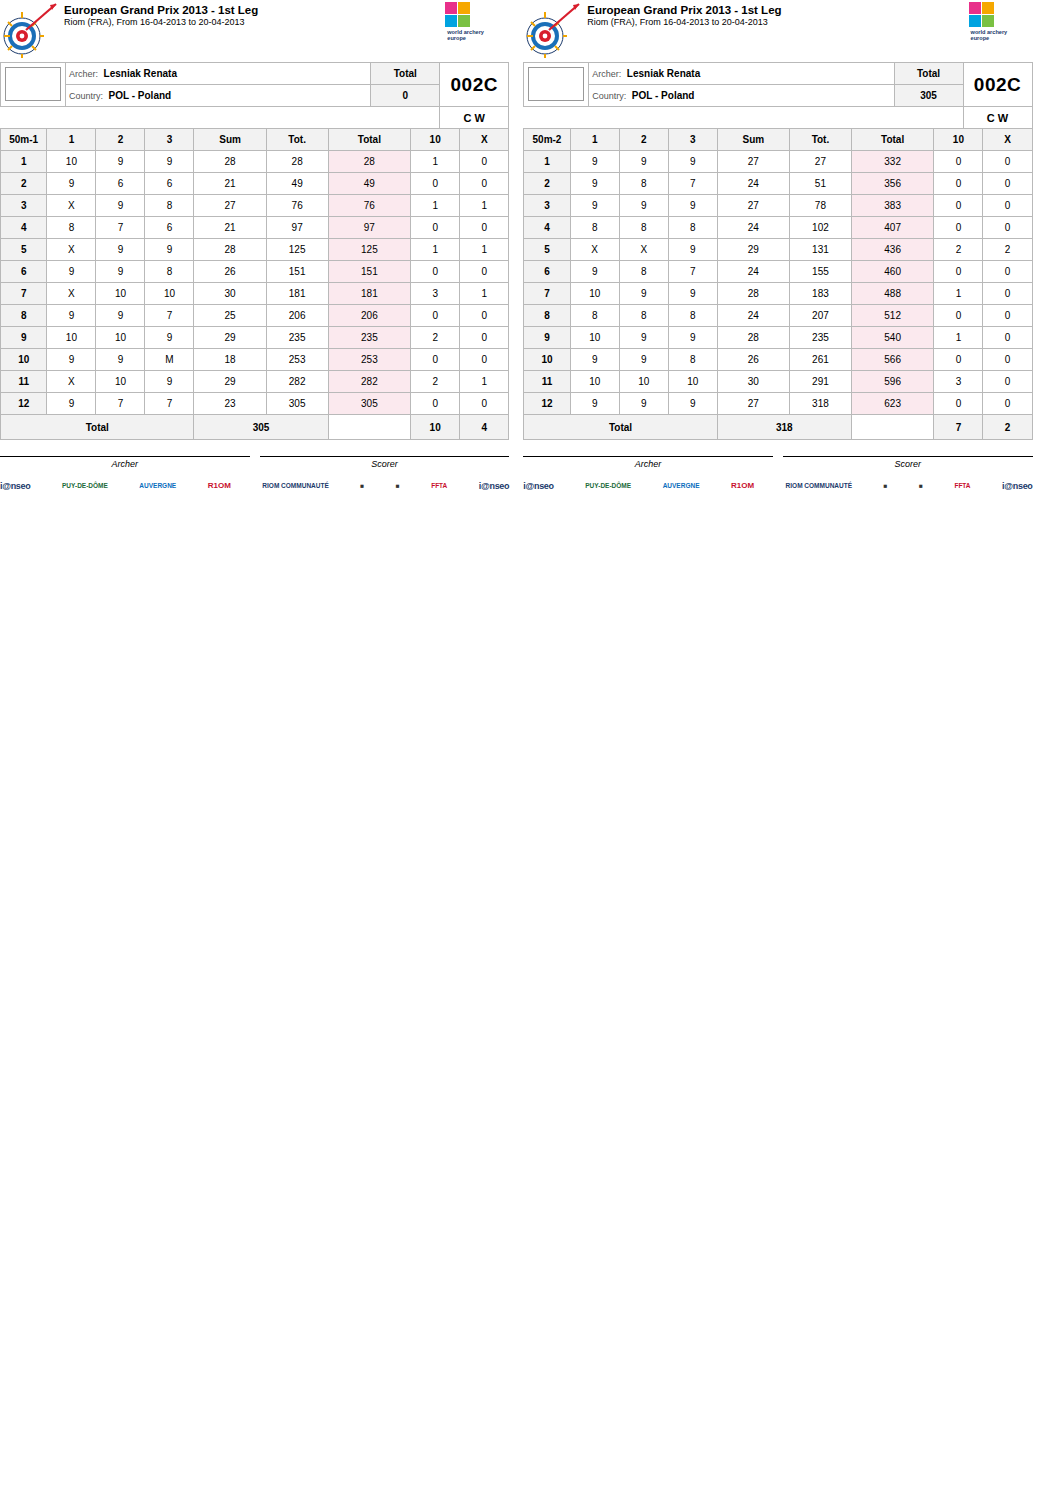European Grand Prix 2013 - 1st Leg
Riom (FRA), From 16-04-2013 to 20-04-2013
world archery
europe
| | Archer: Lesniak Renata | Total | 002C |
| Country: POL - Poland | 0 |
| | | C W |
| 50m-1 | 1 | 2 | 3 | Sum | Tot. | Total | 10 | X |
| --- | --- | --- | --- | --- | --- | --- | --- | --- |
| 1 | 10 | 9 | 9 | 28 | 28 | 28 | 1 | 0 |
| 2 | 9 | 6 | 6 | 21 | 49 | 49 | 0 | 0 |
| 3 | X | 9 | 8 | 27 | 76 | 76 | 1 | 1 |
| 4 | 8 | 7 | 6 | 21 | 97 | 97 | 0 | 0 |
| 5 | X | 9 | 9 | 28 | 125 | 125 | 1 | 1 |
| 6 | 9 | 9 | 8 | 26 | 151 | 151 | 0 | 0 |
| 7 | X | 10 | 10 | 30 | 181 | 181 | 3 | 1 |
| 8 | 9 | 9 | 7 | 25 | 206 | 206 | 0 | 0 |
| 9 | 10 | 10 | 9 | 29 | 235 | 235 | 2 | 0 |
| 10 | 9 | 9 | M | 18 | 253 | 253 | 0 | 0 |
| 11 | X | 10 | 9 | 29 | 282 | 282 | 2 | 1 |
| 12 | 9 | 7 | 7 | 23 | 305 | 305 | 0 | 0 |
| Total | 305 | | 10 | 4 |
Archer
Scorer
i@nseo PUY-DE-DÔME AUVERGNE R1OM RIOM COMMUNAUTÉ ■ ■ FFTA i@nseo
European Grand Prix 2013 - 1st Leg
Riom (FRA), From 16-04-2013 to 20-04-2013
world archery
europe
| | Archer: Lesniak Renata | Total | 002C |
| Country: POL - Poland | 305 |
| | | C W |
| 50m-2 | 1 | 2 | 3 | Sum | Tot. | Total | 10 | X |
| --- | --- | --- | --- | --- | --- | --- | --- | --- |
| 1 | 9 | 9 | 9 | 27 | 27 | 332 | 0 | 0 |
| 2 | 9 | 8 | 7 | 24 | 51 | 356 | 0 | 0 |
| 3 | 9 | 9 | 9 | 27 | 78 | 383 | 0 | 0 |
| 4 | 8 | 8 | 8 | 24 | 102 | 407 | 0 | 0 |
| 5 | X | X | 9 | 29 | 131 | 436 | 2 | 2 |
| 6 | 9 | 8 | 7 | 24 | 155 | 460 | 0 | 0 |
| 7 | 10 | 9 | 9 | 28 | 183 | 488 | 1 | 0 |
| 8 | 8 | 8 | 8 | 24 | 207 | 512 | 0 | 0 |
| 9 | 10 | 9 | 9 | 28 | 235 | 540 | 1 | 0 |
| 10 | 9 | 9 | 8 | 26 | 261 | 566 | 0 | 0 |
| 11 | 10 | 10 | 10 | 30 | 291 | 596 | 3 | 0 |
| 12 | 9 | 9 | 9 | 27 | 318 | 623 | 0 | 0 |
| Total | 318 | | 7 | 2 |
Archer
Scorer
i@nseo PUY-DE-DÔME AUVERGNE R1OM RIOM COMMUNAUTÉ ■ ■ FFTA i@nseo